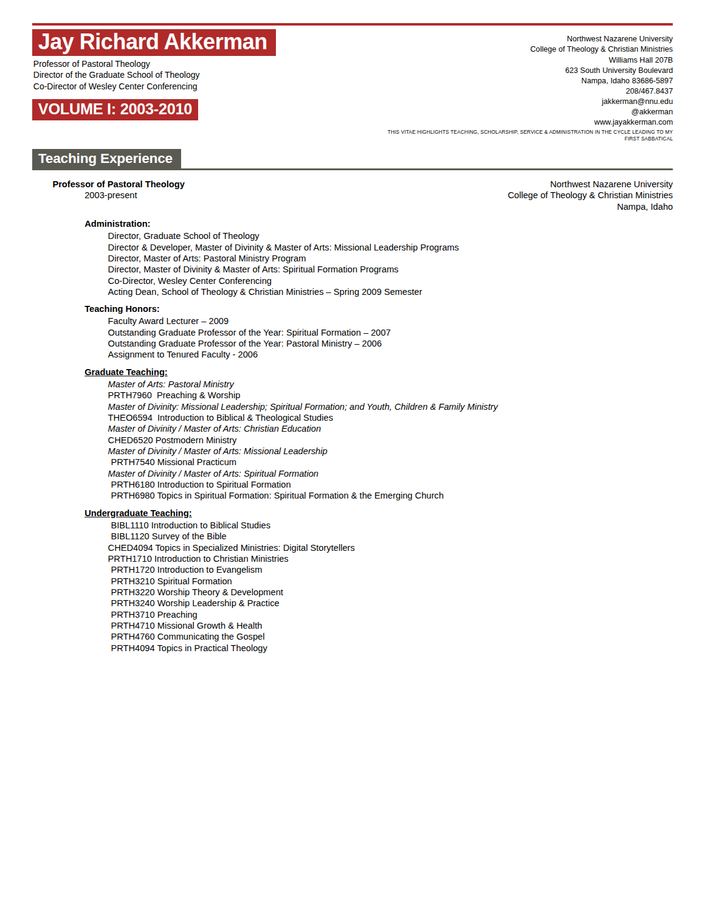Jay Richard Akkerman
Professor of Pastoral Theology
Director of the Graduate School of Theology
Co-Director of Wesley Center Conferencing
VOLUME I: 2003-2010
Northwest Nazarene University
College of Theology & Christian Ministries
Williams Hall 207B
623 South University Boulevard
Nampa, Idaho 83686-5897
208/467.8437
jakkerman@nnu.edu
@akkerman
www.jayakkerman.com
THIS VITAE HIGHLIGHTS TEACHING, SCHOLARSHIP, SERVICE & ADMINISTRATION IN THE CYCLE LEADING TO MY FIRST SABBATICAL
Teaching Experience
Professor of Pastoral Theology
Northwest Nazarene University
2003-present
College of Theology & Christian Ministries
Nampa, Idaho
Administration:
Director, Graduate School of Theology
Director & Developer, Master of Divinity & Master of Arts: Missional Leadership Programs
Director, Master of Arts: Pastoral Ministry Program
Director, Master of Divinity & Master of Arts: Spiritual Formation Programs
Co-Director, Wesley Center Conferencing
Acting Dean, School of Theology & Christian Ministries – Spring 2009 Semester
Teaching Honors:
Faculty Award Lecturer – 2009
Outstanding Graduate Professor of the Year: Spiritual Formation – 2007
Outstanding Graduate Professor of the Year: Pastoral Ministry – 2006
Assignment to Tenured Faculty - 2006
Graduate Teaching:
Master of Arts: Pastoral Ministry
PRTH7960 Preaching & Worship
Master of Divinity: Missional Leadership; Spiritual Formation; and Youth, Children & Family Ministry
THEO6594 Introduction to Biblical & Theological Studies
Master of Divinity / Master of Arts: Christian Education
CHED6520 Postmodern Ministry
Master of Divinity / Master of Arts: Missional Leadership
PRTH7540 Missional Practicum
Master of Divinity / Master of Arts: Spiritual Formation
PRTH6180 Introduction to Spiritual Formation
PRTH6980 Topics in Spiritual Formation: Spiritual Formation & the Emerging Church
Undergraduate Teaching:
BIBL1110 Introduction to Biblical Studies
BIBL1120 Survey of the Bible
CHED4094 Topics in Specialized Ministries: Digital Storytellers
PRTH1710 Introduction to Christian Ministries
PRTH1720 Introduction to Evangelism
PRTH3210 Spiritual Formation
PRTH3220 Worship Theory & Development
PRTH3240 Worship Leadership & Practice
PRTH3710 Preaching
PRTH4710 Missional Growth & Health
PRTH4760 Communicating the Gospel
PRTH4094 Topics in Practical Theology